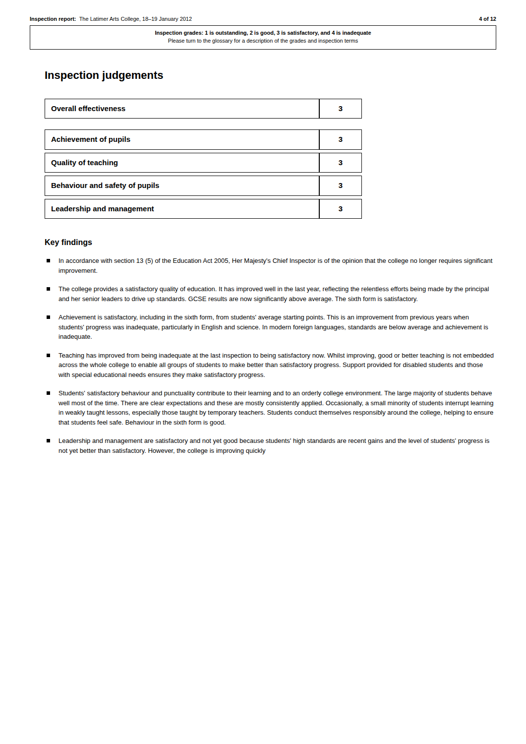Inspection report: The Latimer Arts College, 18–19 January 2012
4 of 12
Inspection grades: 1 is outstanding, 2 is good, 3 is satisfactory, and 4 is inadequate
Please turn to the glossary for a description of the grades and inspection terms
Inspection judgements
| Overall effectiveness | 3 |
| Achievement of pupils | 3 |
| Quality of teaching | 3 |
| Behaviour and safety of pupils | 3 |
| Leadership and management | 3 |
Key findings
In accordance with section 13 (5) of the Education Act 2005, Her Majesty's Chief Inspector is of the opinion that the college no longer requires significant improvement.
The college provides a satisfactory quality of education. It has improved well in the last year, reflecting the relentless efforts being made by the principal and her senior leaders to drive up standards. GCSE results are now significantly above average. The sixth form is satisfactory.
Achievement is satisfactory, including in the sixth form, from students' average starting points. This is an improvement from previous years when students' progress was inadequate, particularly in English and science. In modern foreign languages, standards are below average and achievement is inadequate.
Teaching has improved from being inadequate at the last inspection to being satisfactory now. Whilst improving, good or better teaching is not embedded across the whole college to enable all groups of students to make better than satisfactory progress. Support provided for disabled students and those with special educational needs ensures they make satisfactory progress.
Students' satisfactory behaviour and punctuality contribute to their learning and to an orderly college environment. The large majority of students behave well most of the time. There are clear expectations and these are mostly consistently applied. Occasionally, a small minority of students interrupt learning in weakly taught lessons, especially those taught by temporary teachers. Students conduct themselves responsibly around the college, helping to ensure that students feel safe. Behaviour in the sixth form is good.
Leadership and management are satisfactory and not yet good because students' high standards are recent gains and the level of students' progress is not yet better than satisfactory. However, the college is improving quickly